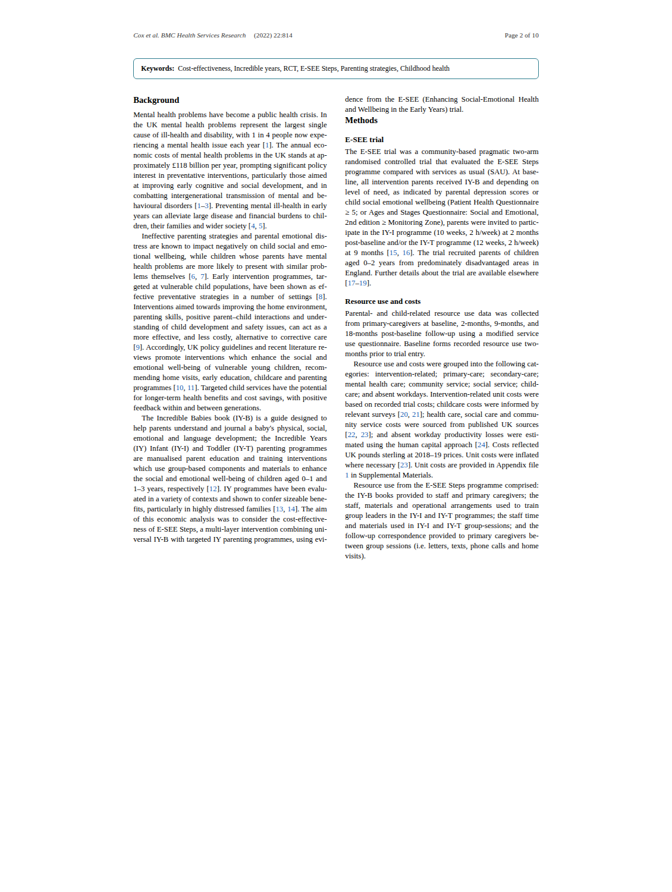Cox et al. BMC Health Services Research(2022) 22:814
Page 2 of 10
Keywords: Cost-effectiveness, Incredible years, RCT, E-SEE Steps, Parenting strategies, Childhood health
Background
Mental health problems have become a public health crisis. In the UK mental health problems represent the largest single cause of ill-health and disability, with 1 in 4 people now experiencing a mental health issue each year [1]. The annual economic costs of mental health problems in the UK stands at approximately £118 billion per year, prompting significant policy interest in preventative interventions, particularly those aimed at improving early cognitive and social development, and in combatting intergenerational transmission of mental and behavioural disorders [1–3]. Preventing mental ill-health in early years can alleviate large disease and financial burdens to children, their families and wider society [4, 5].
Ineffective parenting strategies and parental emotional distress are known to impact negatively on child social and emotional wellbeing, while children whose parents have mental health problems are more likely to present with similar problems themselves [6, 7]. Early intervention programmes, targeted at vulnerable child populations, have been shown as effective preventative strategies in a number of settings [8]. Interventions aimed towards improving the home environment, parenting skills, positive parent–child interactions and understanding of child development and safety issues, can act as a more effective, and less costly, alternative to corrective care [9]. Accordingly, UK policy guidelines and recent literature reviews promote interventions which enhance the social and emotional well-being of vulnerable young children, recommending home visits, early education, childcare and parenting programmes [10, 11]. Targeted child services have the potential for longer-term health benefits and cost savings, with positive feedback within and between generations.
The Incredible Babies book (IY-B) is a guide designed to help parents understand and journal a baby's physical, social, emotional and language development; the Incredible Years (IY) Infant (IY-I) and Toddler (IY-T) parenting programmes are manualised parent education and training interventions which use group-based components and materials to enhance the social and emotional well-being of children aged 0–1 and 1–3 years, respectively [12]. IY programmes have been evaluated in a variety of contexts and shown to confer sizeable benefits, particularly in highly distressed families [13, 14]. The aim of this economic analysis was to consider the cost-effectiveness of E-SEE Steps, a multi-layer intervention combining universal IY-B with targeted IY parenting programmes, using evidence from the E-SEE (Enhancing Social-Emotional Health and Wellbeing in the Early Years) trial.
Methods
E-SEE trial
The E-SEE trial was a community-based pragmatic two-arm randomised controlled trial that evaluated the E-SEE Steps programme compared with services as usual (SAU). At baseline, all intervention parents received IY-B and depending on level of need, as indicated by parental depression scores or child social emotional wellbeing (Patient Health Questionnaire ≥ 5; or Ages and Stages Questionnaire: Social and Emotional, 2nd edition ≥ Monitoring Zone), parents were invited to participate in the IY-I programme (10 weeks, 2 h/week) at 2 months post-baseline and/or the IY-T programme (12 weeks, 2 h/week) at 9 months [15, 16]. The trial recruited parents of children aged 0–2 years from predominately disadvantaged areas in England. Further details about the trial are available elsewhere [17–19].
Resource use and costs
Parental- and child-related resource use data was collected from primary-caregivers at baseline, 2-months, 9-months, and 18-months post-baseline follow-up using a modified service use questionnaire. Baseline forms recorded resource use two-months prior to trial entry.
Resource use and costs were grouped into the following categories: intervention-related; primary-care; secondary-care; mental health care; community service; social service; childcare; and absent workdays. Intervention-related unit costs were based on recorded trial costs; childcare costs were informed by relevant surveys [20, 21]; health care, social care and community service costs were sourced from published UK sources [22, 23]; and absent workday productivity losses were estimated using the human capital approach [24]. Costs reflected UK pounds sterling at 2018–19 prices. Unit costs were inflated where necessary [23]. Unit costs are provided in Appendix file 1 in Supplemental Materials.
Resource use from the E-SEE Steps programme comprised: the IY-B books provided to staff and primary caregivers; the staff, materials and operational arrangements used to train group leaders in the IY-I and IY-T programmes; the staff time and materials used in IY-I and IY-T group-sessions; and the follow-up correspondence provided to primary caregivers between group sessions (i.e. letters, texts, phone calls and home visits).